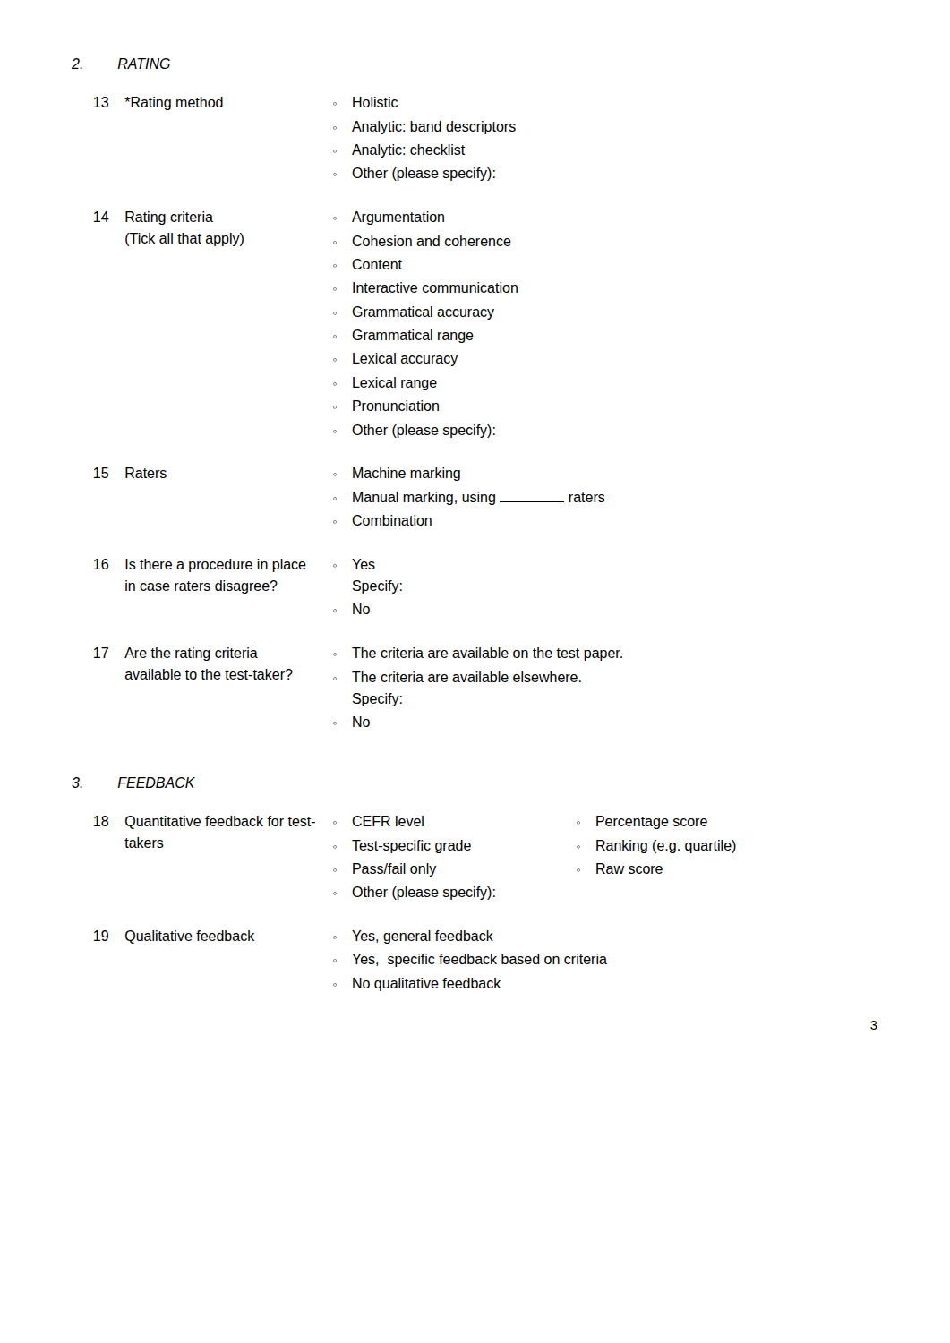2. RATING
13
*Rating method
◦Holistic
◦Analytic: band descriptors
◦Analytic: checklist
◦Other (please specify):
14
Rating criteria
(Tick all that apply)
◦Argumentation
◦Cohesion and coherence
◦Content
◦Interactive communication
◦Grammatical accuracy
◦Grammatical range
◦Lexical accuracy
◦Lexical range
◦Pronunciation
◦Other (please specify):
15
Raters
◦Machine marking
◦Manual marking, using raters
◦Combination
16
Is there a procedure in place in case raters disagree?
◦Yes
Specify:
◦No
17
Are the rating criteria available to the test-taker?
◦The criteria are available on the test paper.
◦The criteria are available elsewhere.
Specify:
◦No
3. FEEDBACK
18
Quantitative feedback for test-takers
◦CEFR level
◦Test-specific grade
◦Pass/fail only
◦Percentage score
◦Ranking (e.g. quartile)
◦Raw score
◦Other (please specify):
19
Qualitative feedback
◦Yes, general feedback
◦Yes, specific feedback based on criteria
◦No qualitative feedback
3